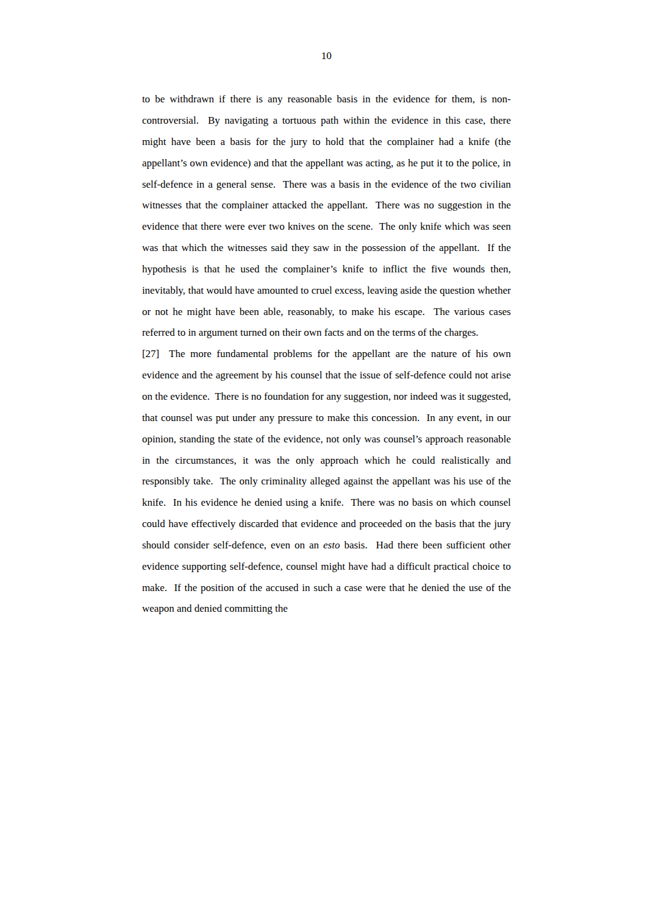10
to be withdrawn if there is any reasonable basis in the evidence for them, is non-controversial. By navigating a tortuous path within the evidence in this case, there might have been a basis for the jury to hold that the complainer had a knife (the appellant’s own evidence) and that the appellant was acting, as he put it to the police, in self-defence in a general sense. There was a basis in the evidence of the two civilian witnesses that the complainer attacked the appellant. There was no suggestion in the evidence that there were ever two knives on the scene. The only knife which was seen was that which the witnesses said they saw in the possession of the appellant. If the hypothesis is that he used the complainer’s knife to inflict the five wounds then, inevitably, that would have amounted to cruel excess, leaving aside the question whether or not he might have been able, reasonably, to make his escape. The various cases referred to in argument turned on their own facts and on the terms of the charges.
[27] The more fundamental problems for the appellant are the nature of his own evidence and the agreement by his counsel that the issue of self-defence could not arise on the evidence. There is no foundation for any suggestion, nor indeed was it suggested, that counsel was put under any pressure to make this concession. In any event, in our opinion, standing the state of the evidence, not only was counsel’s approach reasonable in the circumstances, it was the only approach which he could realistically and responsibly take. The only criminality alleged against the appellant was his use of the knife. In his evidence he denied using a knife. There was no basis on which counsel could have effectively discarded that evidence and proceeded on the basis that the jury should consider self-defence, even on an esto basis. Had there been sufficient other evidence supporting self-defence, counsel might have had a difficult practical choice to make. If the position of the accused in such a case were that he denied the use of the weapon and denied committing the